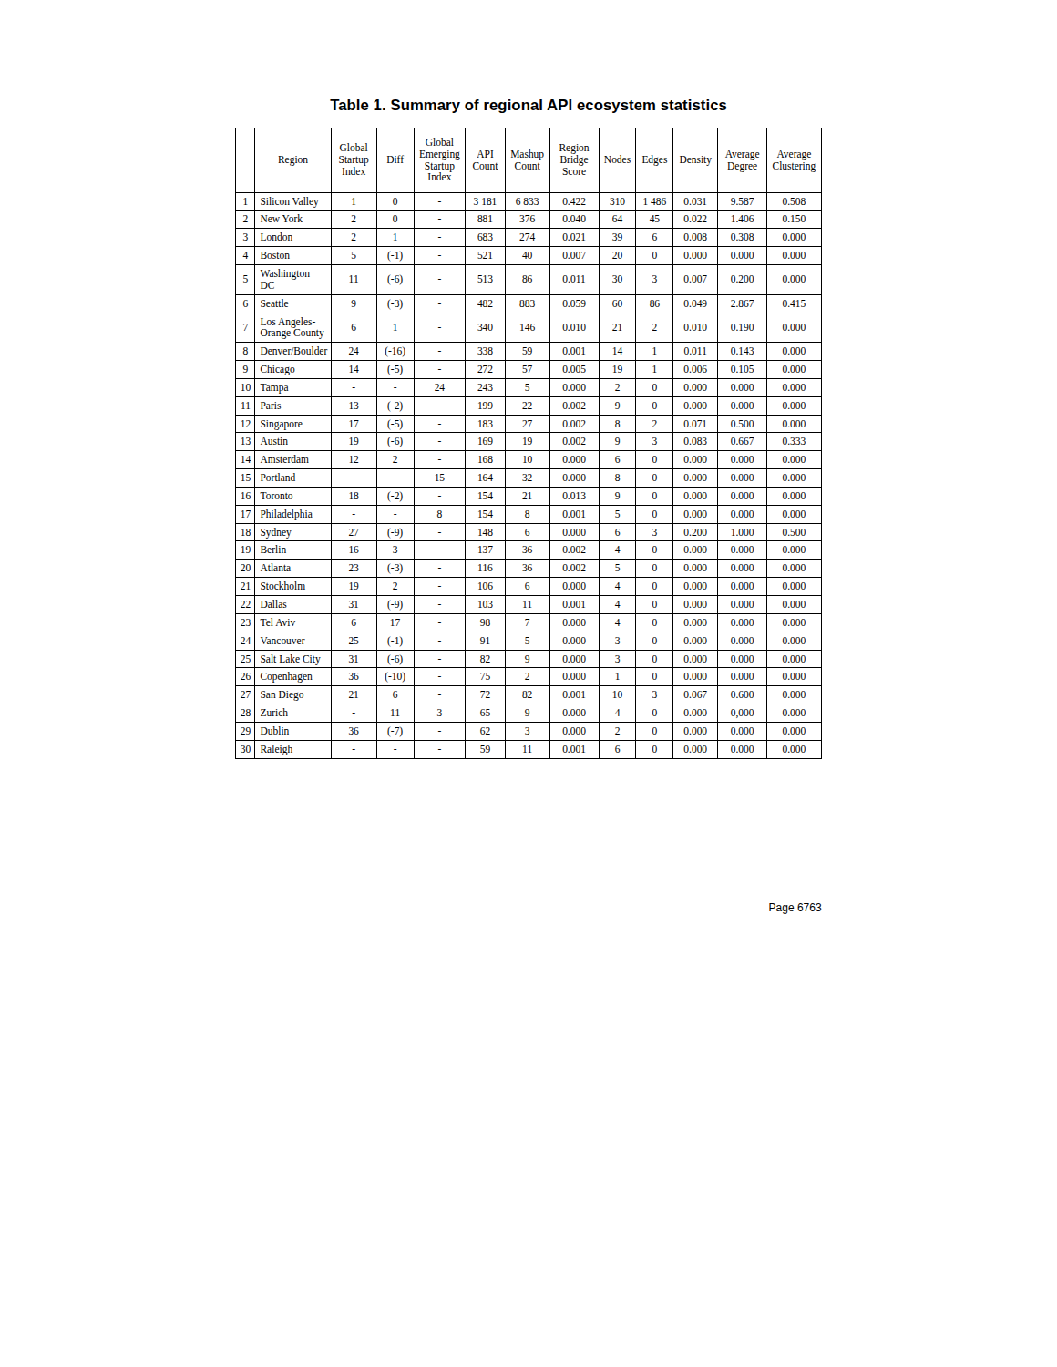Table 1. Summary of regional API ecosystem statistics
| | Region | Global Startup Index | Diff | Global Emerging Startup Index | API Count | Mashup Count | Region Bridge Score | Nodes | Edges | Density | Average Degree | Average Clustering |
| --- | --- | --- | --- | --- | --- | --- | --- | --- | --- | --- | --- | --- |
| 1 | Silicon Valley | 1 | 0 | - | 3 181 | 6 833 | 0.422 | 310 | 1 486 | 0.031 | 9.587 | 0.508 |
| 2 | New York | 2 | 0 | - | 881 | 376 | 0.040 | 64 | 45 | 0.022 | 1.406 | 0.150 |
| 3 | London | 2 | 1 | - | 683 | 274 | 0.021 | 39 | 6 | 0.008 | 0.308 | 0.000 |
| 4 | Boston | 5 | (-1) | - | 521 | 40 | 0.007 | 20 | 0 | 0.000 | 0.000 | 0.000 |
| 5 | Washington DC | 11 | (-6) | - | 513 | 86 | 0.011 | 30 | 3 | 0.007 | 0.200 | 0.000 |
| 6 | Seattle | 9 | (-3) | - | 482 | 883 | 0.059 | 60 | 86 | 0.049 | 2.867 | 0.415 |
| 7 | Los Angeles- Orange County | 6 | 1 | - | 340 | 146 | 0.010 | 21 | 2 | 0.010 | 0.190 | 0.000 |
| 8 | Denver/Boulder | 24 | (-16) | - | 338 | 59 | 0.001 | 14 | 1 | 0.011 | 0.143 | 0.000 |
| 9 | Chicago | 14 | (-5) | - | 272 | 57 | 0.005 | 19 | 1 | 0.006 | 0.105 | 0.000 |
| 10 | Tampa | - | - | 24 | 243 | 5 | 0.000 | 2 | 0 | 0.000 | 0.000 | 0.000 |
| 11 | Paris | 13 | (-2) | - | 199 | 22 | 0.002 | 9 | 0 | 0.000 | 0.000 | 0.000 |
| 12 | Singapore | 17 | (-5) | - | 183 | 27 | 0.002 | 8 | 2 | 0.071 | 0.500 | 0.000 |
| 13 | Austin | 19 | (-6) | - | 169 | 19 | 0.002 | 9 | 3 | 0.083 | 0.667 | 0.333 |
| 14 | Amsterdam | 12 | 2 | - | 168 | 10 | 0.000 | 6 | 0 | 0.000 | 0.000 | 0.000 |
| 15 | Portland | - | - | 15 | 164 | 32 | 0.000 | 8 | 0 | 0.000 | 0.000 | 0.000 |
| 16 | Toronto | 18 | (-2) | - | 154 | 21 | 0.013 | 9 | 0 | 0.000 | 0.000 | 0.000 |
| 17 | Philadelphia | - | - | 8 | 154 | 8 | 0.001 | 5 | 0 | 0.000 | 0.000 | 0.000 |
| 18 | Sydney | 27 | (-9) | - | 148 | 6 | 0.000 | 6 | 3 | 0.200 | 1.000 | 0.500 |
| 19 | Berlin | 16 | 3 | - | 137 | 36 | 0.002 | 4 | 0 | 0.000 | 0.000 | 0.000 |
| 20 | Atlanta | 23 | (-3) | - | 116 | 36 | 0.002 | 5 | 0 | 0.000 | 0.000 | 0.000 |
| 21 | Stockholm | 19 | 2 | - | 106 | 6 | 0.000 | 4 | 0 | 0.000 | 0.000 | 0.000 |
| 22 | Dallas | 31 | (-9) | - | 103 | 11 | 0.001 | 4 | 0 | 0.000 | 0.000 | 0.000 |
| 23 | Tel Aviv | 6 | 17 | - | 98 | 7 | 0.000 | 4 | 0 | 0.000 | 0.000 | 0.000 |
| 24 | Vancouver | 25 | (-1) | - | 91 | 5 | 0.000 | 3 | 0 | 0.000 | 0.000 | 0.000 |
| 25 | Salt Lake City | 31 | (-6) | - | 82 | 9 | 0.000 | 3 | 0 | 0.000 | 0.000 | 0.000 |
| 26 | Copenhagen | 36 | (-10) | - | 75 | 2 | 0.000 | 1 | 0 | 0.000 | 0.000 | 0.000 |
| 27 | San Diego | 21 | 6 | - | 72 | 82 | 0.001 | 10 | 3 | 0.067 | 0.600 | 0.000 |
| 28 | Zurich | - | 11 | 3 | 65 | 9 | 0.000 | 4 | 0 | 0.000 | 0,000 | 0.000 |
| 29 | Dublin | 36 | (-7) | - | 62 | 3 | 0.000 | 2 | 0 | 0.000 | 0.000 | 0.000 |
| 30 | Raleigh | - | - | - | 59 | 11 | 0.001 | 6 | 0 | 0.000 | 0.000 | 0.000 |
Page 6763